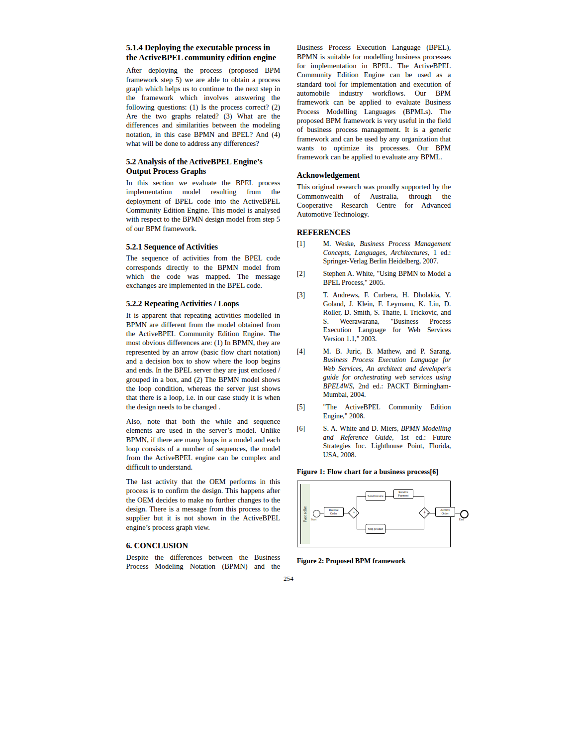5.1.4 Deploying the executable process in the ActiveBPEL community edition engine
After deploying the process (proposed BPM framework step 5) we are able to obtain a process graph which helps us to continue to the next step in the framework which involves answering the following questions: (1) Is the process correct? (2) Are the two graphs related? (3) What are the differences and similarities between the modeling notation, in this case BPMN and BPEL? And (4) what will be done to address any differences?
5.2 Analysis of the ActiveBPEL Engine’s Output Process Graphs
In this section we evaluate the BPEL process implementation model resulting from the deployment of BPEL code into the ActiveBPEL Community Edition Engine. This model is analysed with respect to the BPMN design model from step 5 of our BPM framework.
5.2.1 Sequence of Activities
The sequence of activities from the BPEL code corresponds directly to the BPMN model from which the code was mapped. The message exchanges are implemented in the BPEL code.
5.2.2 Repeating Activities / Loops
It is apparent that repeating activities modelled in BPMN are different from the model obtained from the ActiveBPEL Community Edition Engine. The most obvious differences are: (1) In BPMN, they are represented by an arrow (basic flow chart notation) and a decision box to show where the loop begins and ends. In the BPEL server they are just enclosed / grouped in a box, and (2) The BPMN model shows the loop condition, whereas the server just shows that there is a loop, i.e. in our case study it is when the design needs to be changed .
Also, note that both the while and sequence elements are used in the server’s model. Unlike BPMN, if there are many loops in a model and each loop consists of a number of sequences, the model from the ActiveBPEL engine can be complex and difficult to understand.
The last activity that the OEM performs in this process is to confirm the design. This happens after the OEM decides to make no further changes to the design. There is a message from this process to the supplier but it is not shown in the ActiveBPEL engine’s process graph view.
6. CONCLUSION
Despite the differences between the Business Process Modeling Notation (BPMN) and the Business Process Execution Language (BPEL), BPMN is suitable for modelling business processes for implementation in BPEL. The ActiveBPEL Community Edition Engine can be used as a standard tool for implementation and execution of automobile industry workflows. Our BPM framework can be applied to evaluate Business Process Modelling Languages (BPMLs). The proposed BPM framework is very useful in the field of business process management. It is a generic framework and can be used by any organization that wants to optimize its processes. Our BPM framework can be applied to evaluate any BPML.
Acknowledgement
This original research was proudly supported by the Commonwealth of Australia, through the Cooperative Research Centre for Advanced Automotive Technology.
REFERENCES
[1] M. Weske, Business Process Management Concepts, Languages, Architectures, 1 ed.: Springer-Verlag Berlin Heidelberg, 2007.
[2] Stephen A. White, "Using BPMN to Model a BPEL Process," 2005.
[3] T. Andrews, F. Curbera, H. Dholakia, Y. Goland, J. Klein, F. Leymann, K. Liu, D. Roller, D. Smith, S. Thatte, I. Trickovic, and S. Weerawarana, "Business Process Execution Language for Web Services Version 1.1," 2003.
[4] M. B. Juric, B. Mathew, and P. Sarang, Business Process Execution Language for Web Services, An architect and developer's guide for orchestrating web services using BPEL4WS, 2nd ed.: PACKT Birmingham-Mumbai, 2004.
[5]"The ActiveBPEL Community Edition Engine," 2008.
[6] S. A. White and D. Miers, BPMN Modelling and Reference Guide, 1st ed.: Future Strategies Inc. Lighthouse Point, Florida, USA, 2008.
Figure 1: Flow chart for a business process[6]
Pace seller
Start
Receive
Order
+
Send Invoice
Receive
Payment
Ship product
+
Archive
Order
End
Figure 2: Proposed BPM framework
254